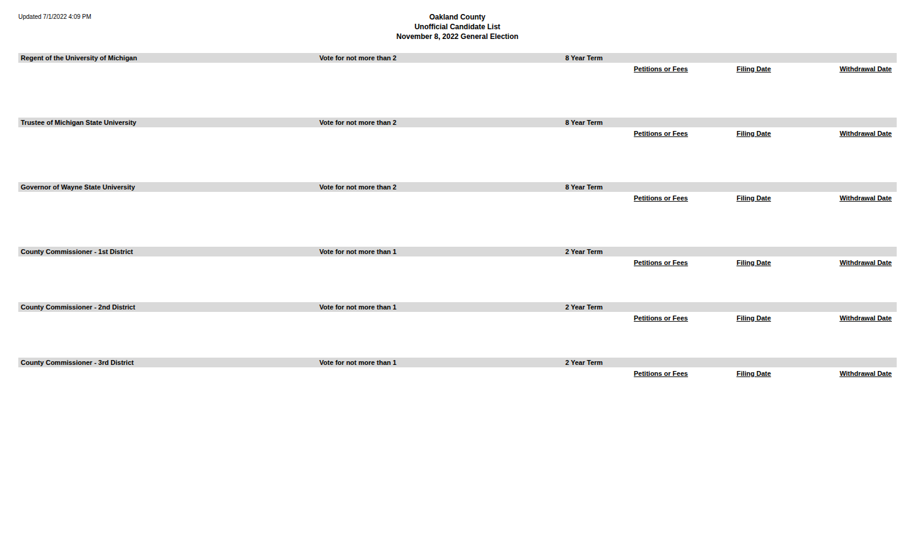Updated 7/1/2022 4:09 PM
Oakland County
Unofficial Candidate List
November 8, 2022 General Election
| Regent of the University of Michigan | Vote for not more than 2 | 8 Year Term |
| | | / Petitions or Fees / Filing Date / Withdrawal Date / |
| Trustee of Michigan State University | Vote for not more than 2 | 8 Year Term |
| | | / Petitions or Fees / Filing Date / Withdrawal Date / |
| Governor of Wayne State University | Vote for not more than 2 | 8 Year Term |
| | | / Petitions or Fees / Filing Date / Withdrawal Date / |
| County Commissioner - 1st District | Vote for not more than 1 | 2 Year Term |
| | | / Petitions or Fees / Filing Date / Withdrawal Date / |
| County Commissioner - 2nd District | Vote for not more than 1 | 2 Year Term |
| | | / Petitions or Fees / Filing Date / Withdrawal Date / |
| County Commissioner - 3rd District | Vote for not more than 1 | 2 Year Term |
| | | / Petitions or Fees / Filing Date / Withdrawal Date / |